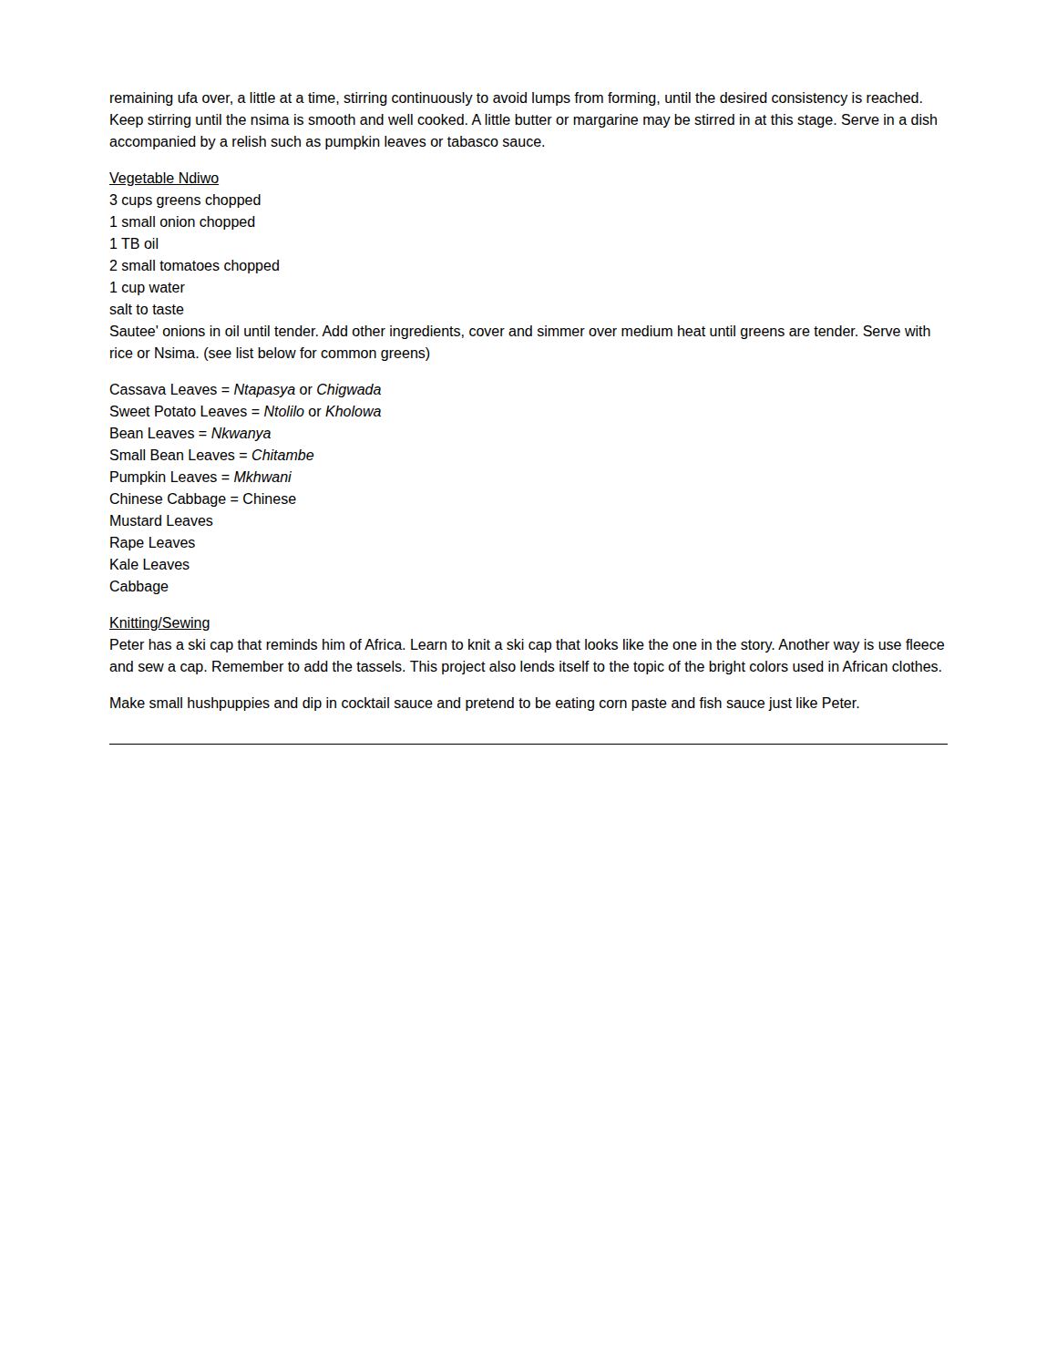remaining ufa over, a little at a time, stirring continuously to avoid lumps from forming, until the desired consistency is reached. Keep stirring until the nsima is smooth and well cooked. A little butter or margarine may be stirred in at this stage. Serve in a dish accompanied by a relish such as pumpkin leaves or tabasco sauce.
Vegetable Ndiwo
3 cups greens chopped
1 small onion chopped
1 TB oil
2 small tomatoes chopped
1 cup water
salt to taste
Sautee' onions in oil until tender. Add other ingredients, cover and simmer over medium heat until greens are tender. Serve with rice or Nsima. (see list below for common greens)
Cassava Leaves = Ntapasya or Chigwada
Sweet Potato Leaves = Ntolilo or Kholowa
Bean Leaves = Nkwanya
Small Bean Leaves = Chitambe
Pumpkin Leaves = Mkhwani
Chinese Cabbage = Chinese
Mustard Leaves
Rape Leaves
Kale Leaves
Cabbage
Knitting/Sewing
Peter has a ski cap that reminds him of Africa. Learn to knit a ski cap that looks like the one in the story. Another way is use fleece and sew a cap. Remember to add the tassels. This project also lends itself to the topic of the bright colors used in African clothes.
Make small hushpuppies and dip in cocktail sauce and pretend to be eating corn paste and fish sauce just like Peter.